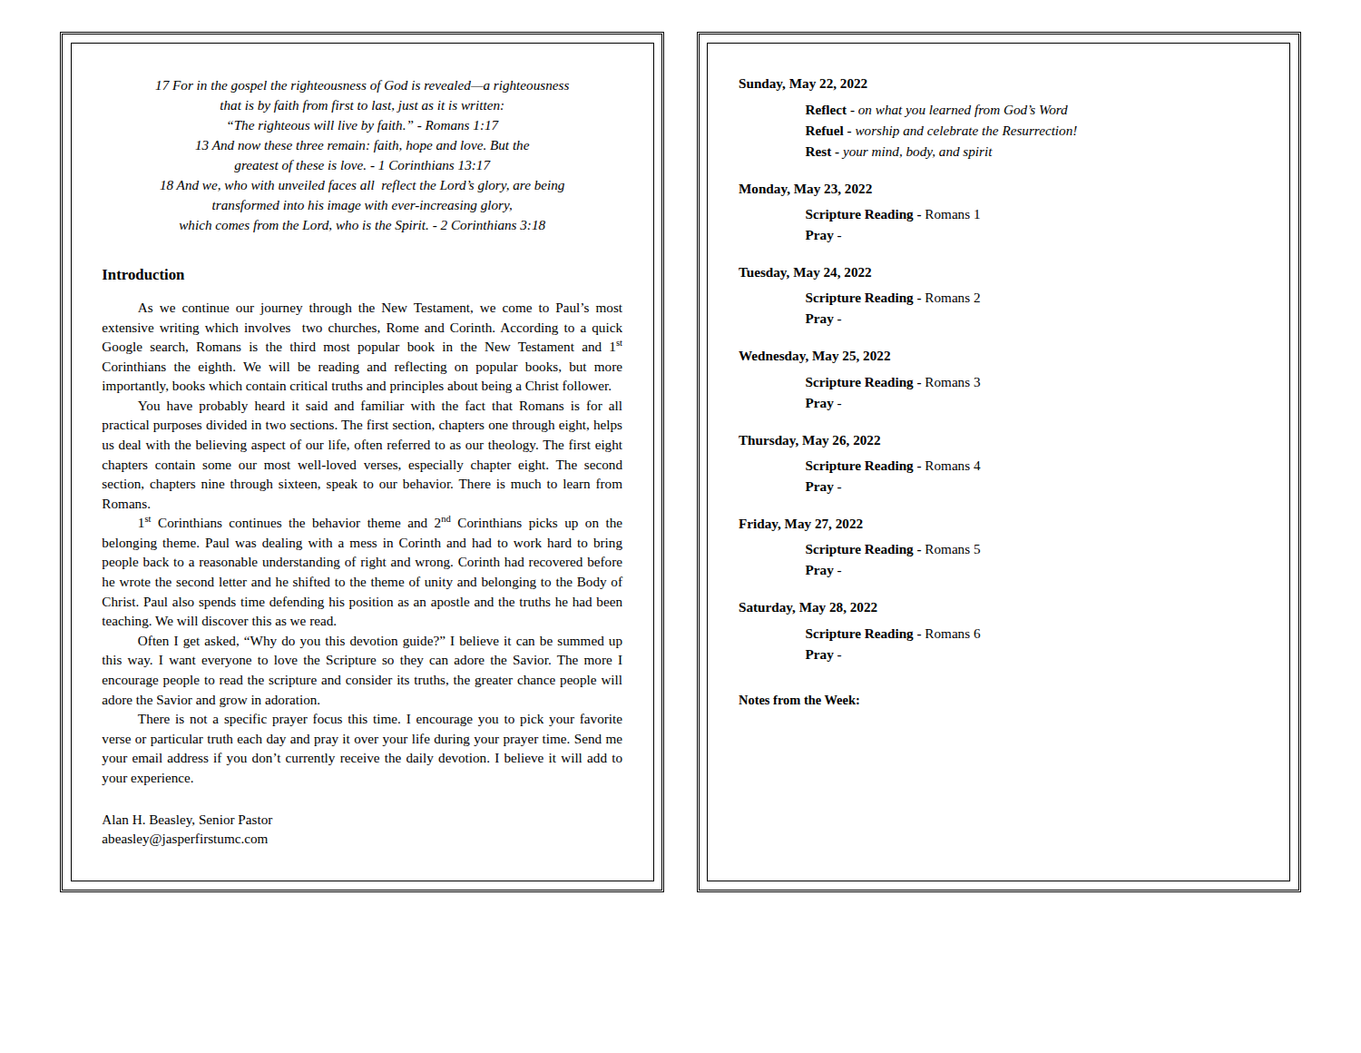17 For in the gospel the righteousness of God is revealed—a righteousness
that is by faith from first to last, just as it is written:
“The righteous will live by faith.” - Romans 1:17
13 And now these three remain: faith, hope and love. But the
greatest of these is love. - 1 Corinthians 13:17
18 And we, who with unveiled faces all reflect the Lord’s glory, are being
transformed into his image with ever-increasing glory,
which comes from the Lord, who is the Spirit. - 2 Corinthians 3:18
Introduction
As we continue our journey through the New Testament, we come to Paul’s most extensive writing which involves two churches, Rome and Corinth. According to a quick Google search, Romans is the third most popular book in the New Testament and 1st Corinthians the eighth. We will be reading and reflecting on popular books, but more importantly, books which contain critical truths and principles about being a Christ follower.
You have probably heard it said and familiar with the fact that Romans is for all practical purposes divided in two sections. The first section, chapters one through eight, helps us deal with the believing aspect of our life, often referred to as our theology. The first eight chapters contain some our most well-loved verses, especially chapter eight. The second section, chapters nine through sixteen, speak to our behavior. There is much to learn from Romans.
1st Corinthians continues the behavior theme and 2nd Corinthians picks up on the belonging theme. Paul was dealing with a mess in Corinth and had to work hard to bring people back to a reasonable understanding of right and wrong. Corinth had recovered before he wrote the second letter and he shifted to the theme of unity and belonging to the Body of Christ. Paul also spends time defending his position as an apostle and the truths he had been teaching. We will discover this as we read.
Often I get asked, “Why do you this devotion guide?” I believe it can be summed up this way. I want everyone to love the Scripture so they can adore the Savior. The more I encourage people to read the scripture and consider its truths, the greater chance people will adore the Savior and grow in adoration.
There is not a specific prayer focus this time. I encourage you to pick your favorite verse or particular truth each day and pray it over your life during your prayer time. Send me your email address if you don’t currently receive the daily devotion. I believe it will add to your experience.
Alan H. Beasley, Senior Pastor
abeasley@jasperfirstumc.com
Sunday, May 22, 2022
Reflect - on what you learned from God’s Word
Refuel - worship and celebrate the Resurrection!
Rest - your mind, body, and spirit
Monday, May 23, 2022
Scripture Reading - Romans 1
Pray -
Tuesday, May 24, 2022
Scripture Reading - Romans 2
Pray -
Wednesday, May 25, 2022
Scripture Reading - Romans 3
Pray -
Thursday, May 26, 2022
Scripture Reading - Romans 4
Pray -
Friday, May 27, 2022
Scripture Reading - Romans 5
Pray -
Saturday, May 28, 2022
Scripture Reading - Romans 6
Pray -
Notes from the Week: